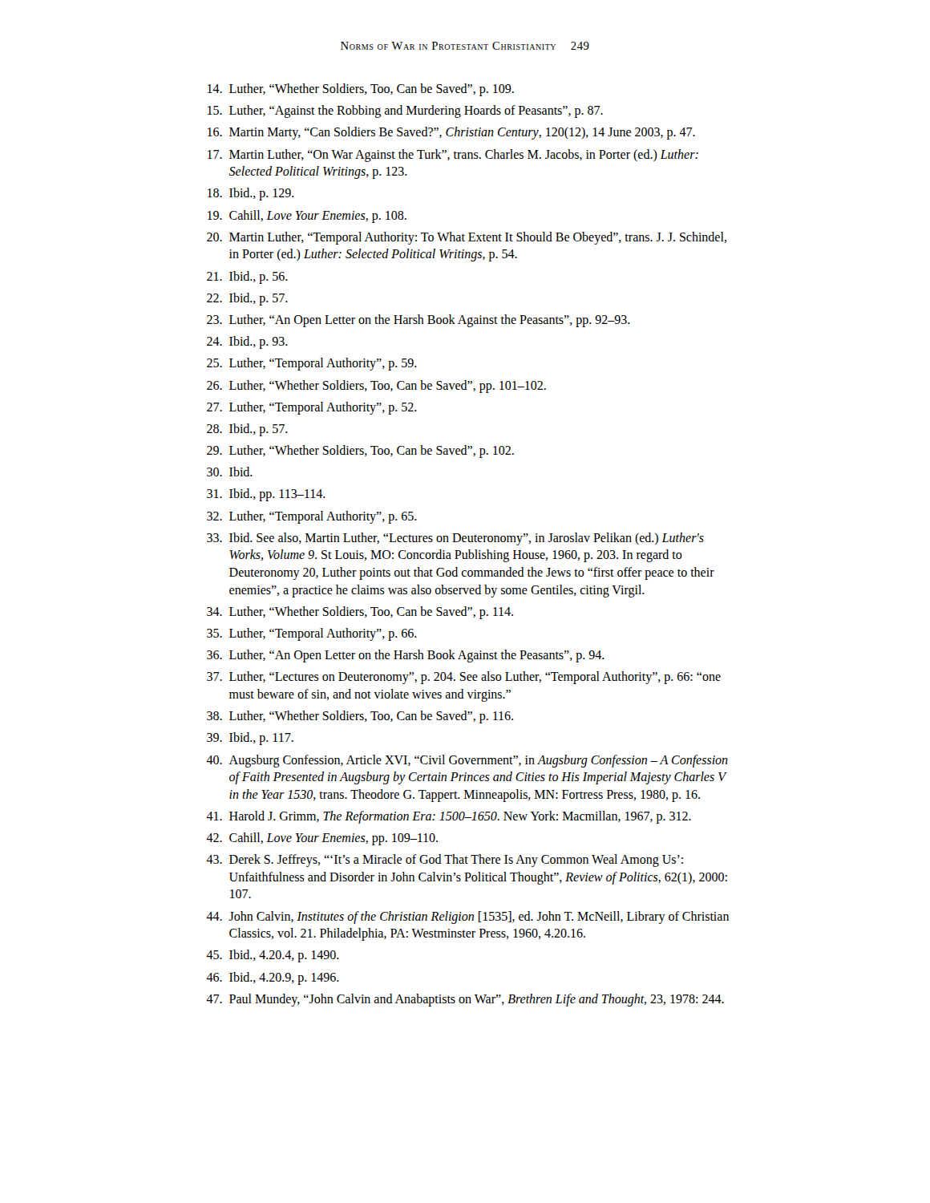Norms of War in Protestant Christianity249
Luther, “Whether Soldiers, Too, Can be Saved”, p. 109.
Luther, “Against the Robbing and Murdering Hoards of Peasants”, p. 87.
Martin Marty, “Can Soldiers Be Saved?”, Christian Century, 120(12), 14 June 2003, p. 47.
Martin Luther, “On War Against the Turk”, trans. Charles M. Jacobs, in Porter (ed.) Luther: Selected Political Writings, p. 123.
Ibid., p. 129.
Cahill, Love Your Enemies, p. 108.
Martin Luther, “Temporal Authority: To What Extent It Should Be Obeyed”, trans. J. J. Schindel, in Porter (ed.) Luther: Selected Political Writings, p. 54.
Ibid., p. 56.
Ibid., p. 57.
Luther, “An Open Letter on the Harsh Book Against the Peasants”, pp. 92–93.
Ibid., p. 93.
Luther, “Temporal Authority”, p. 59.
Luther, “Whether Soldiers, Too, Can be Saved”, pp. 101–102.
Luther, “Temporal Authority”, p. 52.
Ibid., p. 57.
Luther, “Whether Soldiers, Too, Can be Saved”, p. 102.
Ibid.
Ibid., pp. 113–114.
Luther, “Temporal Authority”, p. 65.
Ibid. See also, Martin Luther, “Lectures on Deuteronomy”, in Jaroslav Pelikan (ed.) Luther's Works, Volume 9. St Louis, MO: Concordia Publishing House, 1960, p. 203. In regard to Deuteronomy 20, Luther points out that God commanded the Jews to “first offer peace to their enemies”, a practice he claims was also observed by some Gentiles, citing Virgil.
Luther, “Whether Soldiers, Too, Can be Saved”, p. 114.
Luther, “Temporal Authority”, p. 66.
Luther, “An Open Letter on the Harsh Book Against the Peasants”, p. 94.
Luther, “Lectures on Deuteronomy”, p. 204. See also Luther, “Temporal Authority”, p. 66: “one must beware of sin, and not violate wives and virgins.”
Luther, “Whether Soldiers, Too, Can be Saved”, p. 116.
Ibid., p. 117.
Augsburg Confession, Article XVI, “Civil Government”, in Augsburg Confession – A Confession of Faith Presented in Augsburg by Certain Princes and Cities to His Imperial Majesty Charles V in the Year 1530, trans. Theodore G. Tappert. Minneapolis, MN: Fortress Press, 1980, p. 16.
Harold J. Grimm, The Reformation Era: 1500–1650. New York: Macmillan, 1967, p. 312.
Cahill, Love Your Enemies, pp. 109–110.
Derek S. Jeffreys, “‘It’s a Miracle of God That There Is Any Common Weal Among Us’: Unfaithfulness and Disorder in John Calvin’s Political Thought”, Review of Politics, 62(1), 2000: 107.
John Calvin, Institutes of the Christian Religion [1535], ed. John T. McNeill, Library of Christian Classics, vol. 21. Philadelphia, PA: Westminster Press, 1960, 4.20.16.
Ibid., 4.20.4, p. 1490.
Ibid., 4.20.9, p. 1496.
Paul Mundey, “John Calvin and Anabaptists on War”, Brethren Life and Thought, 23, 1978: 244.